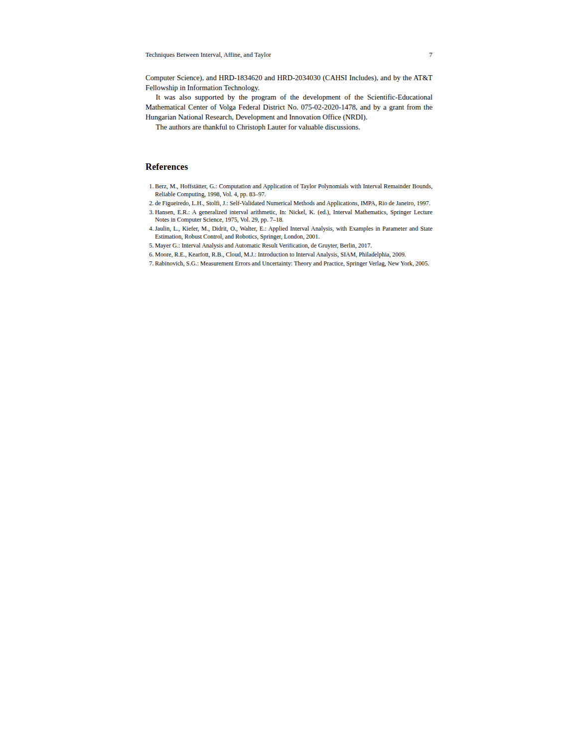Techniques Between Interval, Affine, and Taylor 7
Computer Science), and HRD-1834620 and HRD-2034030 (CAHSI Includes), and by the AT&T Fellowship in Information Technology.
It was also supported by the program of the development of the Scientific-Educational Mathematical Center of Volga Federal District No. 075-02-2020-1478, and by a grant from the Hungarian National Research, Development and Innovation Office (NRDI).
The authors are thankful to Christoph Lauter for valuable discussions.
References
1 Berz, M., Hoffstätter, G.: Computation and Application of Taylor Polynomials with Interval Remainder Bounds, Reliable Computing, 1998, Vol. 4, pp. 83–97.
2de Figueiredo, L.H., Stolfi, J.: Self-Validated Numerical Methods and Applications, IMPA, Rio de Janeiro, 1997.
3 Hansen, E.R.: A generalized interval arithmetic, In: Nickel, K. (ed.), Interval Mathematics, Springer Lecture Notes in Computer Science, 1975, Vol. 29, pp. 7–18.
4 Jaulin, L., Kiefer, M., Didrit, O., Walter, E.: Applied Interval Analysis, with Examples in Parameter and State Estimation, Robust Control, and Robotics, Springer, London, 2001.
5 Mayer G.: Interval Analysis and Automatic Result Verification, de Gruyter, Berlin, 2017.
6 Moore, R.E., Kearfott, R.B., Cloud, M.J.: Introduction to Interval Analysis, SIAM, Philadelphia, 2009.
7 Rabinovich, S.G.: Measurement Errors and Uncertainty: Theory and Practice, Springer Verlag, New York, 2005.